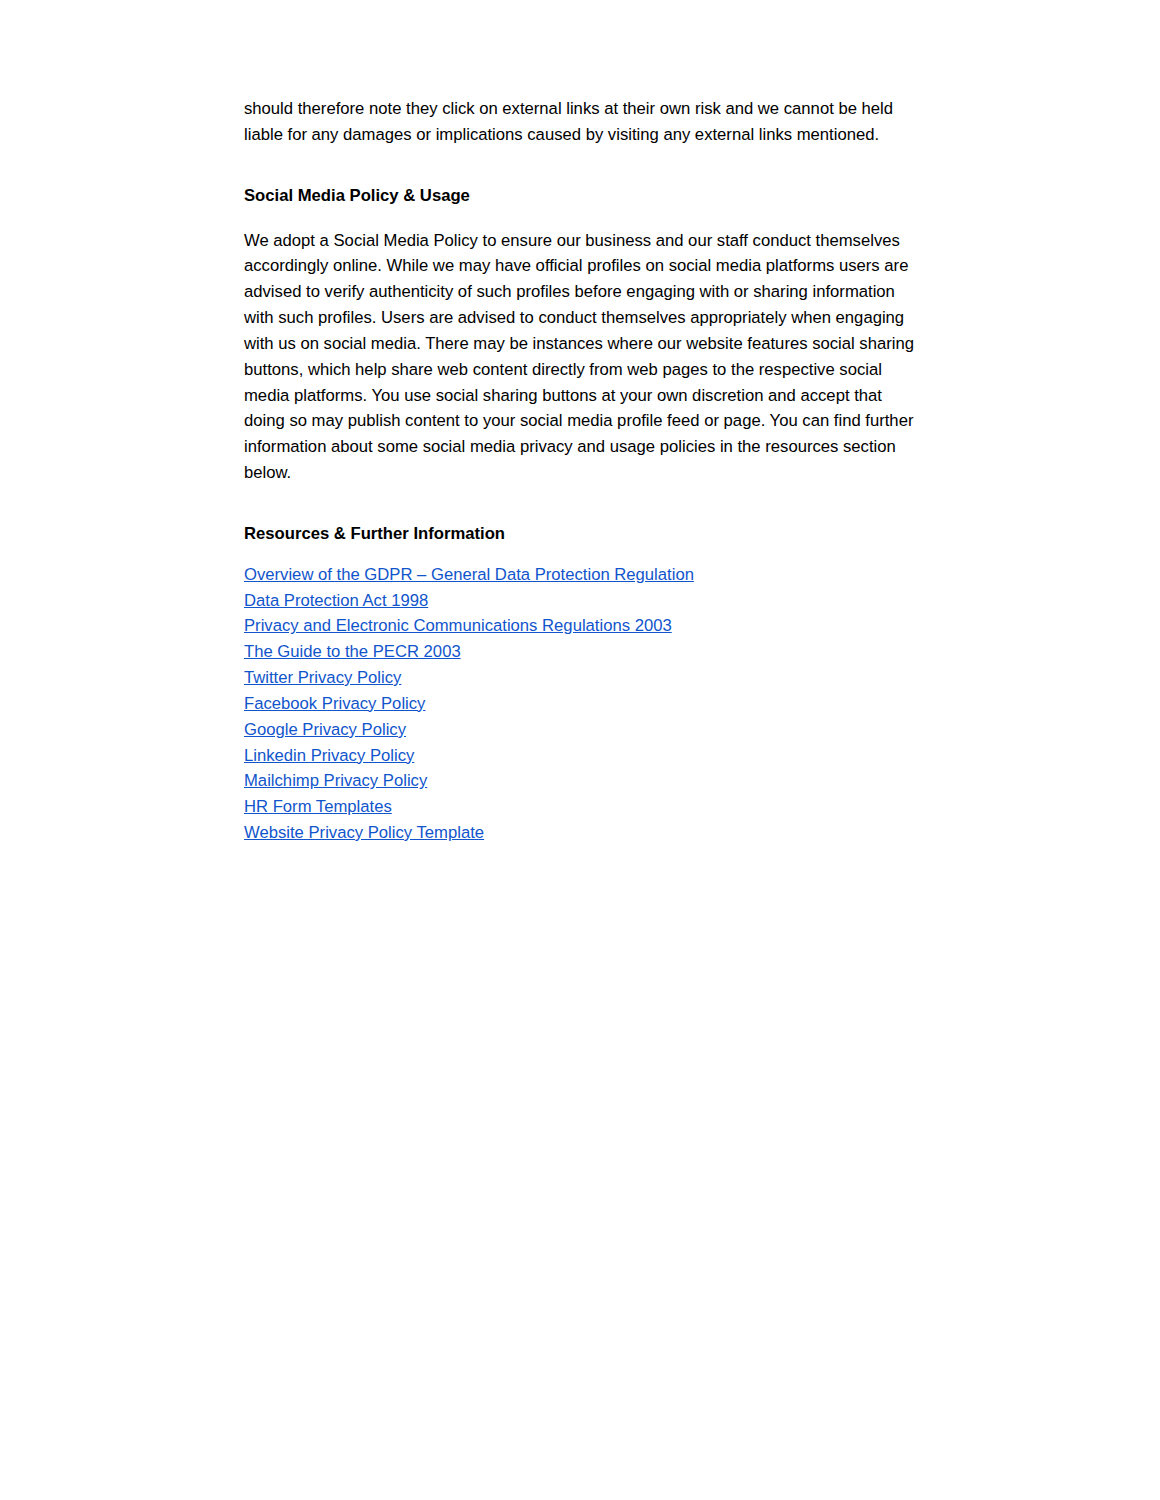should therefore note they click on external links at their own risk and we cannot be held liable for any damages or implications caused by visiting any external links mentioned.
Social Media Policy & Usage
We adopt a Social Media Policy to ensure our business and our staff conduct themselves accordingly online. While we may have official profiles on social media platforms users are advised to verify authenticity of such profiles before engaging with or sharing information with such profiles. Users are advised to conduct themselves appropriately when engaging with us on social media. There may be instances where our website features social sharing buttons, which help share web content directly from web pages to the respective social media platforms. You use social sharing buttons at your own discretion and accept that doing so may publish content to your social media profile feed or page. You can find further information about some social media privacy and usage policies in the resources section below.
Resources & Further Information
Overview of the GDPR – General Data Protection Regulation
Data Protection Act 1998
Privacy and Electronic Communications Regulations 2003
The Guide to the PECR 2003
Twitter Privacy Policy
Facebook Privacy Policy
Google Privacy Policy
Linkedin Privacy Policy
Mailchimp Privacy Policy
HR Form Templates
Website Privacy Policy Template